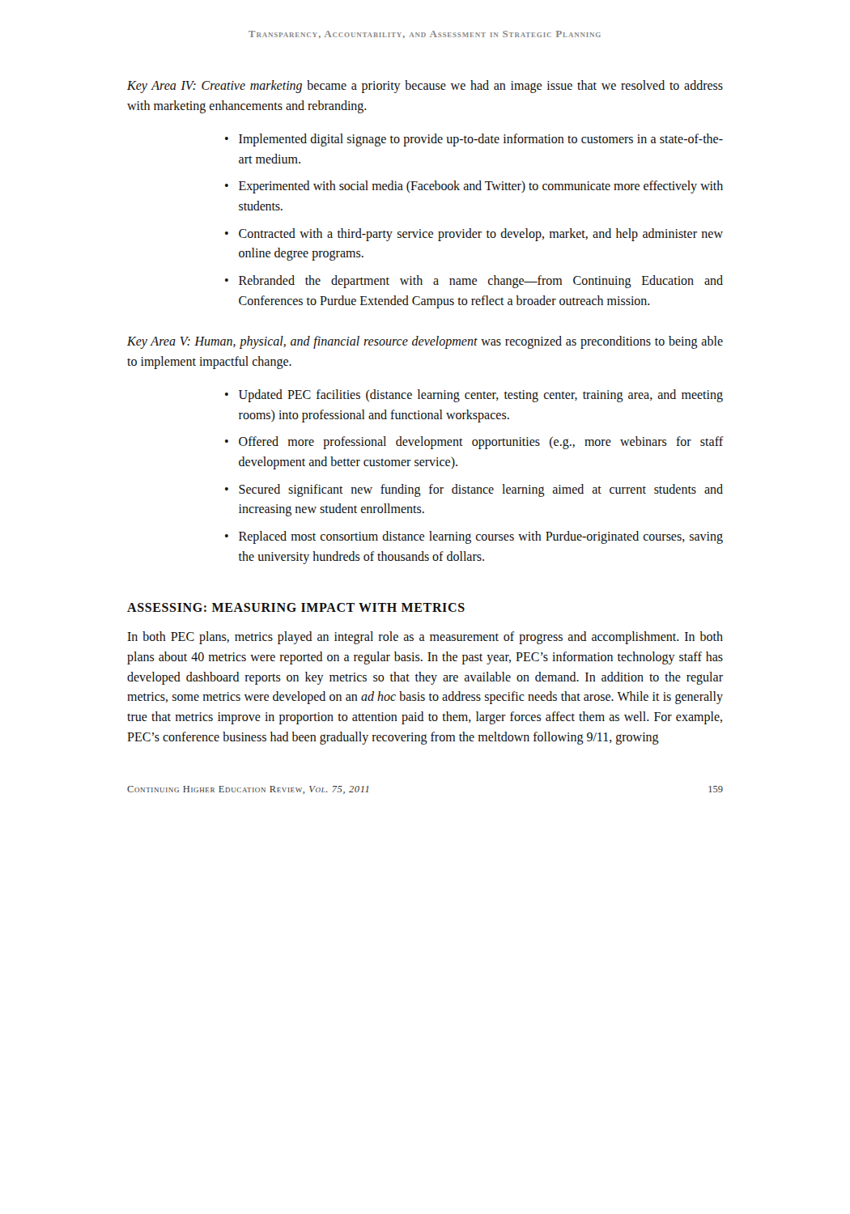Transparency, Accountability, and Assessment in Strategic Planning
Key Area IV: Creative marketing became a priority because we had an image issue that we resolved to address with marketing enhancements and rebranding.
Implemented digital signage to provide up-to-date information to customers in a state-of-the-art medium.
Experimented with social media (Facebook and Twitter) to communicate more effectively with students.
Contracted with a third-party service provider to develop, market, and help administer new online degree programs.
Rebranded the department with a name change—from Continuing Education and Conferences to Purdue Extended Campus to reflect a broader outreach mission.
Key Area V: Human, physical, and financial resource development was recognized as preconditions to being able to implement impactful change.
Updated PEC facilities (distance learning center, testing center, training area, and meeting rooms) into professional and functional workspaces.
Offered more professional development opportunities (e.g., more webinars for staff development and better customer service).
Secured significant new funding for distance learning aimed at current students and increasing new student enrollments.
Replaced most consortium distance learning courses with Purdue-originated courses, saving the university hundreds of thousands of dollars.
Assessing: Measuring Impact with Metrics
In both PEC plans, metrics played an integral role as a measurement of progress and accomplishment. In both plans about 40 metrics were reported on a regular basis. In the past year, PEC’s information technology staff has developed dashboard reports on key metrics so that they are available on demand. In addition to the regular metrics, some metrics were developed on an ad hoc basis to address specific needs that arose. While it is generally true that metrics improve in proportion to attention paid to them, larger forces affect them as well. For example, PEC’s conference business had been gradually recovering from the meltdown following 9/11, growing
Continuing Higher Education Review, Vol. 75, 2011 159